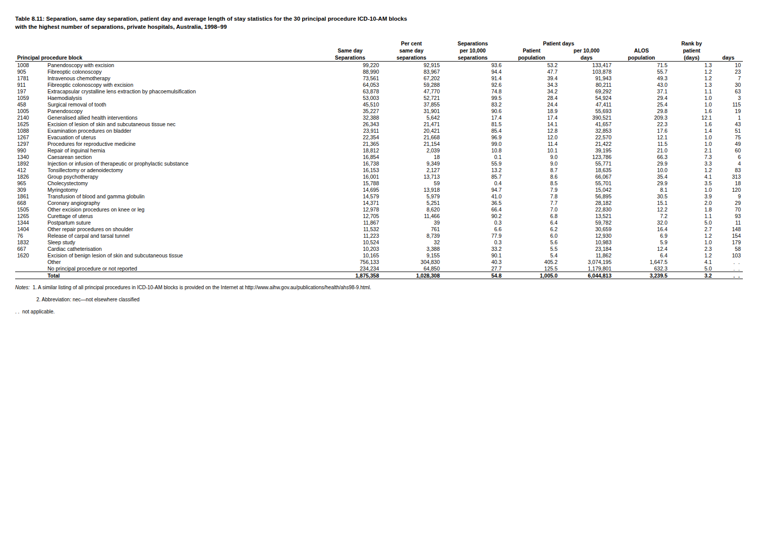Table 8.11: Separation, same day separation, patient day and average length of stay statistics for the 30 principal procedure ICD-10-AM blocks
with the highest number of separations, private hospitals, Australia, 1998–99
| | | Per cent | Separations | Patient days | | Rank by |
| --- | --- | --- | --- | --- | --- | --- |
| | Same day | same day | per 10,000 | Patient | per 10,000 | ALOS | patient |
| Principal procedure block | Separations | separations | separations | population | days | population | (days) | days |
| 1008 | Panendoscopy with excision | 99,220 | 92,915 | 93.6 | 53.2 | 133,417 | 71.5 | 1.3 | 10 |
| 905 | Fibreoptic colonoscopy | 88,990 | 83,967 | 94.4 | 47.7 | 103,878 | 55.7 | 1.2 | 23 |
| 1781 | Intravenous chemotherapy | 73,561 | 67,202 | 91.4 | 39.4 | 91,943 | 49.3 | 1.2 | 7 |
| 911 | Fibreoptic colonoscopy with excision | 64,053 | 59,288 | 92.6 | 34.3 | 80,211 | 43.0 | 1.3 | 30 |
| 197 | Extracapsular crystalline lens extraction by phacoemulsification | 63,878 | 47,770 | 74.8 | 34.2 | 69,292 | 37.1 | 1.1 | 63 |
| 1059 | Haemodialysis | 53,003 | 52,721 | 99.5 | 28.4 | 54,924 | 29.4 | 1.0 | 3 |
| 458 | Surgical removal of tooth | 45,510 | 37,855 | 83.2 | 24.4 | 47,411 | 25.4 | 1.0 | 115 |
| 1005 | Panendoscopy | 35,227 | 31,901 | 90.6 | 18.9 | 55,693 | 29.8 | 1.6 | 19 |
| 2140 | Generalised allied health interventions | 32,388 | 5,642 | 17.4 | 17.4 | 390,521 | 209.3 | 12.1 | 1 |
| 1625 | Excision of lesion of skin and subcutaneous tissue nec | 26,343 | 21,471 | 81.5 | 14.1 | 41,657 | 22.3 | 1.6 | 43 |
| 1088 | Examination procedures on bladder | 23,911 | 20,421 | 85.4 | 12.8 | 32,853 | 17.6 | 1.4 | 51 |
| 1267 | Evacuation of uterus | 22,354 | 21,668 | 96.9 | 12.0 | 22,570 | 12.1 | 1.0 | 75 |
| 1297 | Procedures for reproductive medicine | 21,365 | 21,154 | 99.0 | 11.4 | 21,422 | 11.5 | 1.0 | 49 |
| 990 | Repair of inguinal hernia | 18,812 | 2,039 | 10.8 | 10.1 | 39,195 | 21.0 | 2.1 | 60 |
| 1340 | Caesarean section | 16,854 | 18 | 0.1 | 9.0 | 123,786 | 66.3 | 7.3 | 6 |
| 1892 | Injection or infusion of therapeutic or prophylactic substance | 16,738 | 9,349 | 55.9 | 9.0 | 55,771 | 29.9 | 3.3 | 4 |
| 412 | Tonsillectomy or adenoidectomy | 16,153 | 2,127 | 13.2 | 8.7 | 18,635 | 10.0 | 1.2 | 83 |
| 1826 | Group psychotherapy | 16,001 | 13,713 | 85.7 | 8.6 | 66,067 | 35.4 | 4.1 | 313 |
| 965 | Cholecystectomy | 15,788 | 59 | 0.4 | 8.5 | 55,701 | 29.9 | 3.5 | 18 |
| 309 | Myringotomy | 14,695 | 13,918 | 94.7 | 7.9 | 15,042 | 8.1 | 1.0 | 120 |
| 1861 | Transfusion of blood and gamma globulin | 14,579 | 5,979 | 41.0 | 7.8 | 56,895 | 30.5 | 3.9 | 9 |
| 668 | Coronary angiography | 14,371 | 5,251 | 36.5 | 7.7 | 28,182 | 15.1 | 2.0 | 29 |
| 1505 | Other excision procedures on knee or leg | 12,978 | 8,620 | 66.4 | 7.0 | 22,830 | 12.2 | 1.8 | 70 |
| 1265 | Curettage of uterus | 12,705 | 11,466 | 90.2 | 6.8 | 13,521 | 7.2 | 1.1 | 93 |
| 1344 | Postpartum suture | 11,867 | 39 | 0.3 | 6.4 | 59,782 | 32.0 | 5.0 | 11 |
| 1404 | Other repair procedures on shoulder | 11,532 | 761 | 6.6 | 6.2 | 30,659 | 16.4 | 2.7 | 148 |
| 76 | Release of carpal and tarsal tunnel | 11,223 | 8,739 | 77.9 | 6.0 | 12,930 | 6.9 | 1.2 | 154 |
| 1832 | Sleep study | 10,524 | 32 | 0.3 | 5.6 | 10,983 | 5.9 | 1.0 | 179 |
| 667 | Cardiac catheterisation | 10,203 | 3,388 | 33.2 | 5.5 | 23,184 | 12.4 | 2.3 | 58 |
| 1620 | Excision of benign lesion of skin and subcutaneous tissue | 10,165 | 9,155 | 90.1 | 5.4 | 11,862 | 6.4 | 1.2 | 103 |
| | Other | 756,133 | 304,830 | 40.3 | 405.2 | 3,074,195 | 1,647.5 | 4.1 | . . |
| | No principal procedure or not reported | 234,234 | 64,850 | 27.7 | 125.5 | 1,179,801 | 632.3 | 5.0 | . . |
| | Total | 1,875,358 | 1,028,308 | 54.8 | 1,005.0 | 6,044,813 | 3,239.5 | 3.2 | . . |
Notes: 1. A similar listing of all principal procedures in ICD-10-AM blocks is provided on the Internet at http://www.aihw.gov.au/publications/health/ahs98-9.html.
2. Abbreviation: nec—not elsewhere classified
. . not applicable.